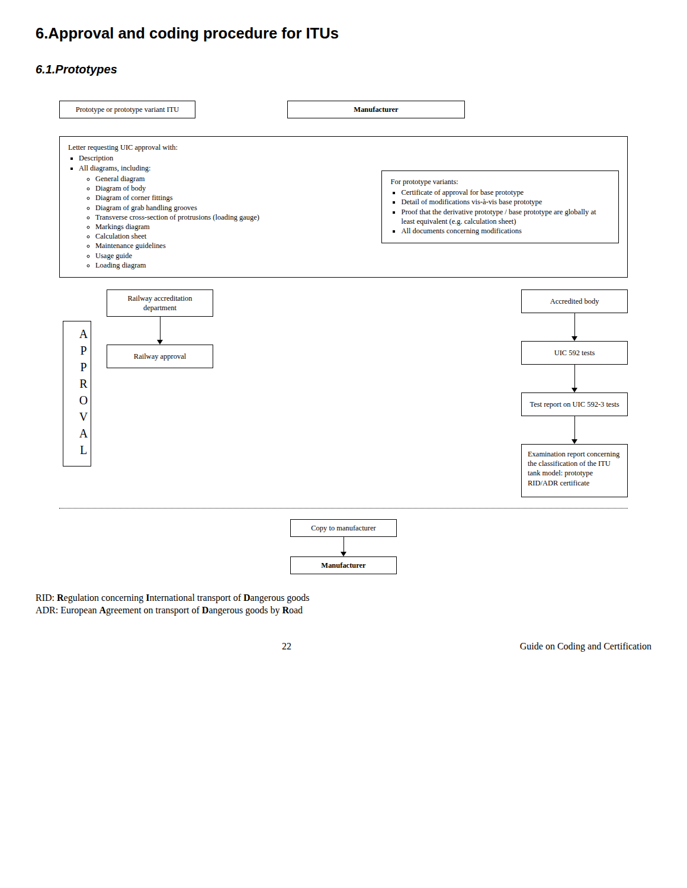6.Approval and coding procedure for ITUs
6.1.Prototypes
Prototype or prototype variant ITU
Manufacturer
Letter requesting UIC approval with:
Description
All diagrams, including:
General diagram
Diagram of body
Diagram of corner fittings
Diagram of grab handling grooves
Transverse cross-section of protrusions (loading gauge)
Markings diagram
Calculation sheet
Maintenance guidelines
Usage guide
Loading diagram
For prototype variants:
Certificate of approval for base prototype
Detail of modifications vis-à-vis base prototype
Proof that the derivative prototype / base prototype are globally at least equivalent (e.g. calculation sheet)
All documents concerning modifications
APPROVAL
Railway accreditation department
Railway approval
Accredited body
UIC 592 tests
Test report on UIC 592-3 tests
Examination report concerning the classification of the ITU tank model: prototype RID/ADR certificate
Copy to manufacturer
Manufacturer
RID: Regulation concerning International transport of Dangerous goods
ADR: European Agreement on transport of Dangerous goods by Road
22 Guide on Coding and Certification